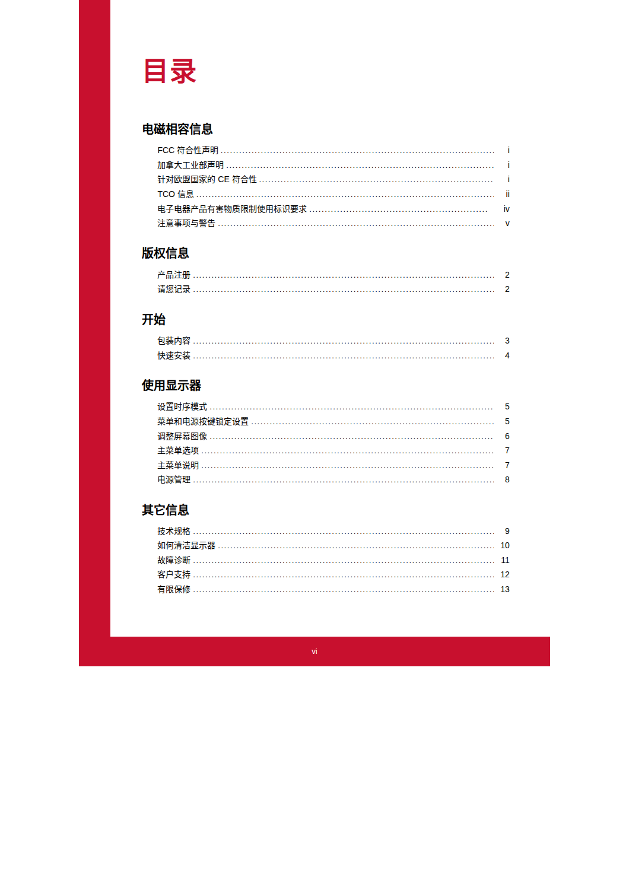目录
电磁相容信息
FCC 符合性声明.................................................................................................. i
加拿大工业部声明.............................................................................................. i
针对欧盟国家的 CE 符合性.............................................................................. i
TCO 信息.......................................................................................................... ii
电子电器产品有害物质限制使用标识要求.......................................................... iv
注意事项与警告.................................................................................................. v
版权信息
产品注册.......................................................................................................... 2
请您记录.......................................................................................................... 2
开始
包装内容.......................................................................................................... 3
快速安装.......................................................................................................... 4
使用显示器
设置时序模式.................................................................................................. 5
菜单和电源按键锁定设置.................................................................................. 5
调整屏幕图像.................................................................................................. 6
主菜单选项...................................................................................................... 7
主菜单说明...................................................................................................... 7
电源管理.......................................................................................................... 8
其它信息
技术规格.......................................................................................................... 9
如何清洁显示器.................................................................................................. 10
故障诊断.......................................................................................................... 11
客户支持.......................................................................................................... 12
有限保修.......................................................................................................... 13
vi